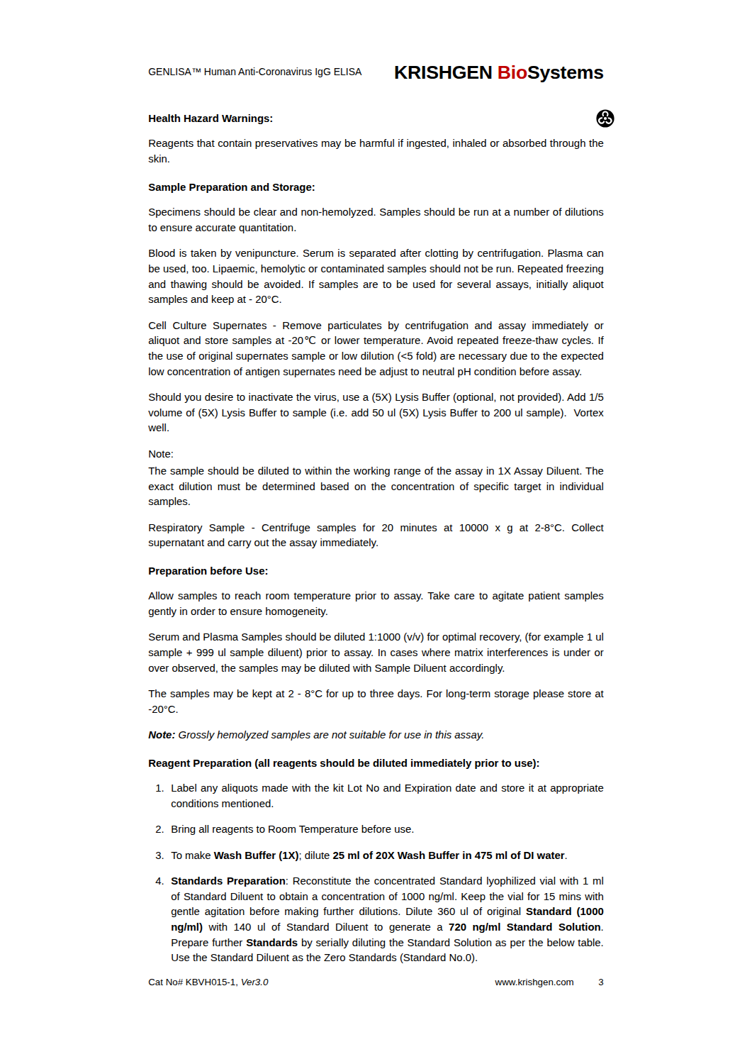GENLISA™ Human Anti-Coronavirus IgG ELISA
KRISHGEN Bio Systems
Health Hazard Warnings:
Reagents that contain preservatives may be harmful if ingested, inhaled or absorbed through the skin.
Sample Preparation and Storage:
Specimens should be clear and non-hemolyzed. Samples should be run at a number of dilutions to ensure accurate quantitation.
Blood is taken by venipuncture. Serum is separated after clotting by centrifugation. Plasma can be used, too. Lipaemic, hemolytic or contaminated samples should not be run. Repeated freezing and thawing should be avoided. If samples are to be used for several assays, initially aliquot samples and keep at - 20°C.
Cell Culture Supernates - Remove particulates by centrifugation and assay immediately or aliquot and store samples at -20℃ or lower temperature. Avoid repeated freeze-thaw cycles. If the use of original supernates sample or low dilution (<5 fold) are necessary due to the expected low concentration of antigen supernates need be adjust to neutral pH condition before assay.
Should you desire to inactivate the virus, use a (5X) Lysis Buffer (optional, not provided). Add 1/5 volume of (5X) Lysis Buffer to sample (i.e. add 50 ul (5X) Lysis Buffer to 200 ul sample). Vortex well.
Note:
The sample should be diluted to within the working range of the assay in 1X Assay Diluent. The exact dilution must be determined based on the concentration of specific target in individual samples.
Respiratory Sample - Centrifuge samples for 20 minutes at 10000 x g at 2-8°C. Collect supernatant and carry out the assay immediately.
Preparation before Use:
Allow samples to reach room temperature prior to assay. Take care to agitate patient samples gently in order to ensure homogeneity.
Serum and Plasma Samples should be diluted 1:1000 (v/v) for optimal recovery, (for example 1 ul sample + 999 ul sample diluent) prior to assay. In cases where matrix interferences is under or over observed, the samples may be diluted with Sample Diluent accordingly.
The samples may be kept at 2 - 8°C for up to three days. For long-term storage please store at -20°C.
Note: Grossly hemolyzed samples are not suitable for use in this assay.
Reagent Preparation (all reagents should be diluted immediately prior to use):
Label any aliquots made with the kit Lot No and Expiration date and store it at appropriate conditions mentioned.
Bring all reagents to Room Temperature before use.
To make Wash Buffer (1X); dilute 25 ml of 20X Wash Buffer in 475 ml of DI water.
Standards Preparation: Reconstitute the concentrated Standard lyophilized vial with 1 ml of Standard Diluent to obtain a concentration of 1000 ng/ml. Keep the vial for 15 mins with gentle agitation before making further dilutions. Dilute 360 ul of original Standard (1000 ng/ml) with 140 ul of Standard Diluent to generate a 720 ng/ml Standard Solution. Prepare further Standards by serially diluting the Standard Solution as per the below table. Use the Standard Diluent as the Zero Standards (Standard No.0).
Cat No# KBVH015-1, Ver3.0
www.krishgen.com 3